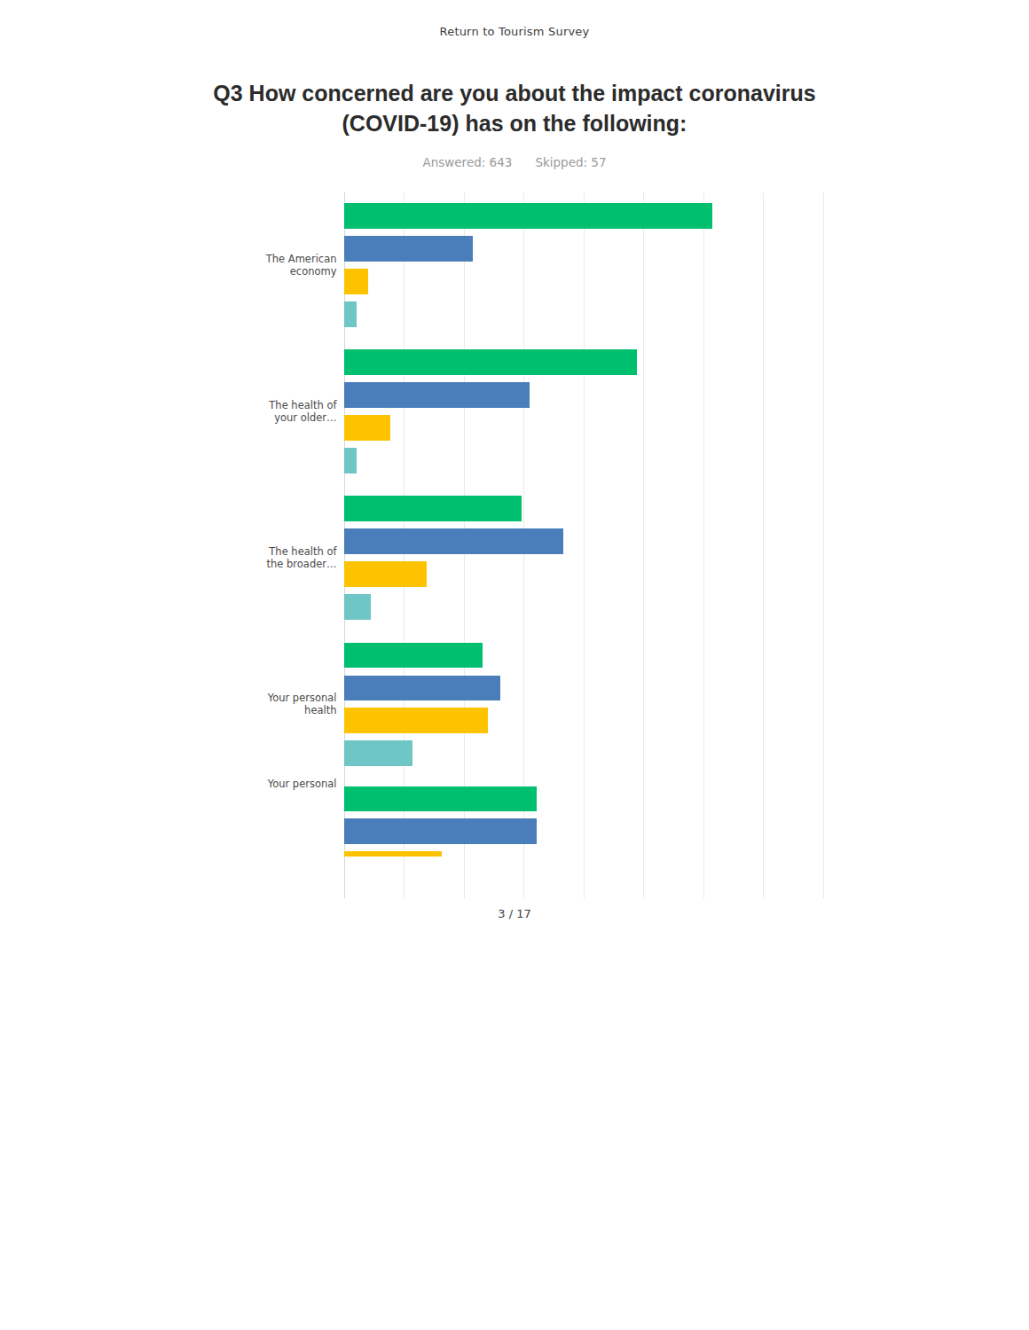Return to Tourism Survey
Q3 How concerned are you about the impact coronavirus (COVID-19) has on the following:
Answered: 643 Skipped: 57
The American
economy
The health of
your older…
The health of
the broader…
Your personal
health
Your personal
3 / 17